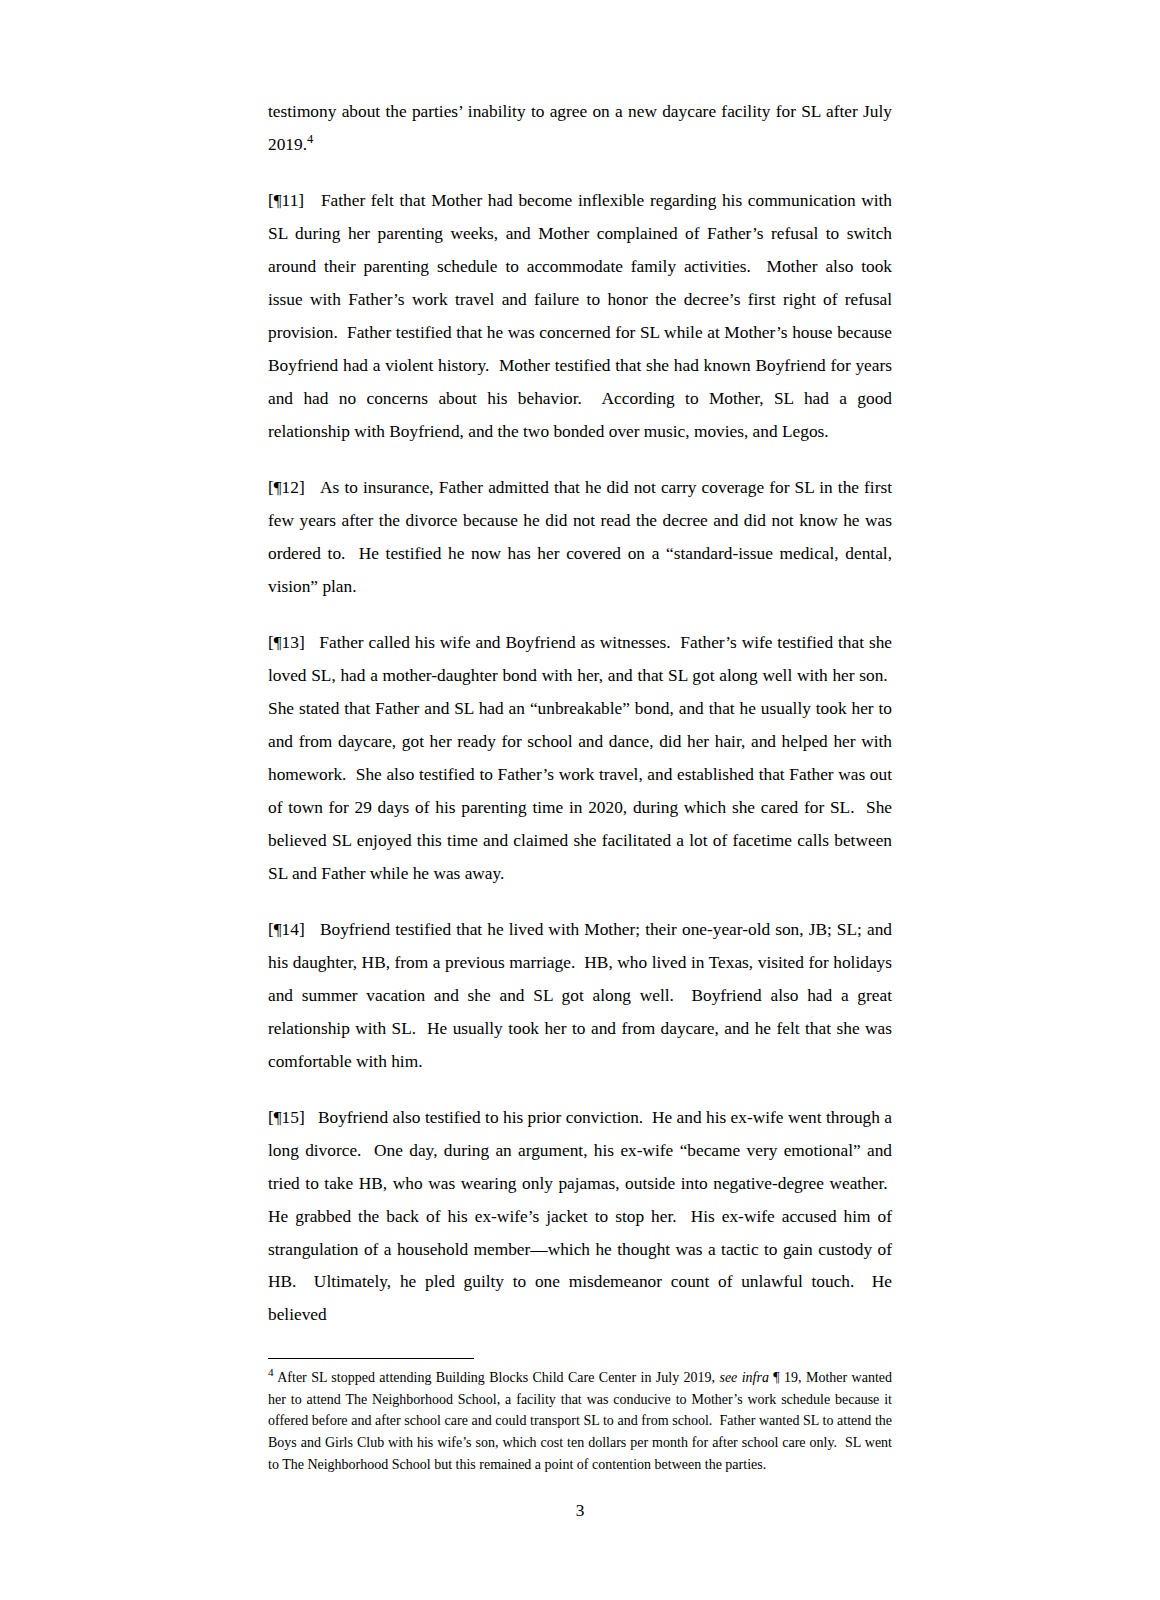testimony about the parties’ inability to agree on a new daycare facility for SL after July 2019.4
[¶11] Father felt that Mother had become inflexible regarding his communication with SL during her parenting weeks, and Mother complained of Father’s refusal to switch around their parenting schedule to accommodate family activities. Mother also took issue with Father’s work travel and failure to honor the decree’s first right of refusal provision. Father testified that he was concerned for SL while at Mother’s house because Boyfriend had a violent history. Mother testified that she had known Boyfriend for years and had no concerns about his behavior. According to Mother, SL had a good relationship with Boyfriend, and the two bonded over music, movies, and Legos.
[¶12] As to insurance, Father admitted that he did not carry coverage for SL in the first few years after the divorce because he did not read the decree and did not know he was ordered to. He testified he now has her covered on a “standard-issue medical, dental, vision” plan.
[¶13] Father called his wife and Boyfriend as witnesses. Father’s wife testified that she loved SL, had a mother-daughter bond with her, and that SL got along well with her son. She stated that Father and SL had an “unbreakable” bond, and that he usually took her to and from daycare, got her ready for school and dance, did her hair, and helped her with homework. She also testified to Father’s work travel, and established that Father was out of town for 29 days of his parenting time in 2020, during which she cared for SL. She believed SL enjoyed this time and claimed she facilitated a lot of facetime calls between SL and Father while he was away.
[¶14] Boyfriend testified that he lived with Mother; their one-year-old son, JB; SL; and his daughter, HB, from a previous marriage. HB, who lived in Texas, visited for holidays and summer vacation and she and SL got along well. Boyfriend also had a great relationship with SL. He usually took her to and from daycare, and he felt that she was comfortable with him.
[¶15] Boyfriend also testified to his prior conviction. He and his ex-wife went through a long divorce. One day, during an argument, his ex-wife “became very emotional” and tried to take HB, who was wearing only pajamas, outside into negative-degree weather. He grabbed the back of his ex-wife’s jacket to stop her. His ex-wife accused him of strangulation of a household member—which he thought was a tactic to gain custody of HB. Ultimately, he pled guilty to one misdemeanor count of unlawful touch. He believed
4 After SL stopped attending Building Blocks Child Care Center in July 2019, see infra ¶ 19, Mother wanted her to attend The Neighborhood School, a facility that was conducive to Mother’s work schedule because it offered before and after school care and could transport SL to and from school. Father wanted SL to attend the Boys and Girls Club with his wife’s son, which cost ten dollars per month for after school care only. SL went to The Neighborhood School but this remained a point of contention between the parties.
3